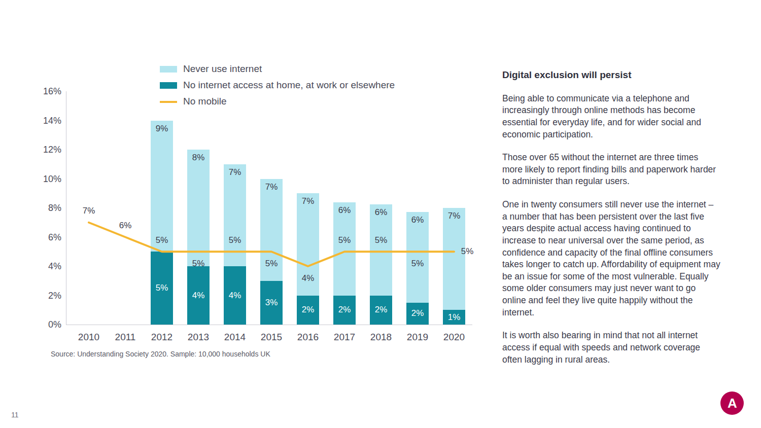Never use internet
No internet access at home, at work or elsewhere
No mobile
16%
14%
12%
10%
8%
6%
4%
2%
0%
2010
2011
2012
2013
2014
2015
2016
2017
2018
2019
2020
9%
5%
8%
4%
7%
4%
7%
3%
7%
2%
6%
2%
6%
2%
6%
2%
7%
1%
7%
6%
5%
5%
5%
5%
4%
5%
5%
5%
5%
Source: Understanding Society 2020. Sample: 10,000 households UK
Digital exclusion will persist
Being able to communicate via a telephone and increasingly through online methods has become essential for everyday life, and for wider social and economic participation.
Those over 65 without the internet are three times more likely to report finding bills and paperwork harder to administer than regular users.
One in twenty consumers still never use the internet – a number that has been persistent over the last five years despite actual access having continued to increase to near universal over the same period, as confidence and capacity of the final offline consumers takes longer to catch up. Affordability of equipment may be an issue for some of the most vulnerable. Equally some older consumers may just never want to go online and feel they live quite happily without the internet.
It is worth also bearing in mind that not all internet access if equal with speeds and network coverage often lagging in rural areas.
11
A